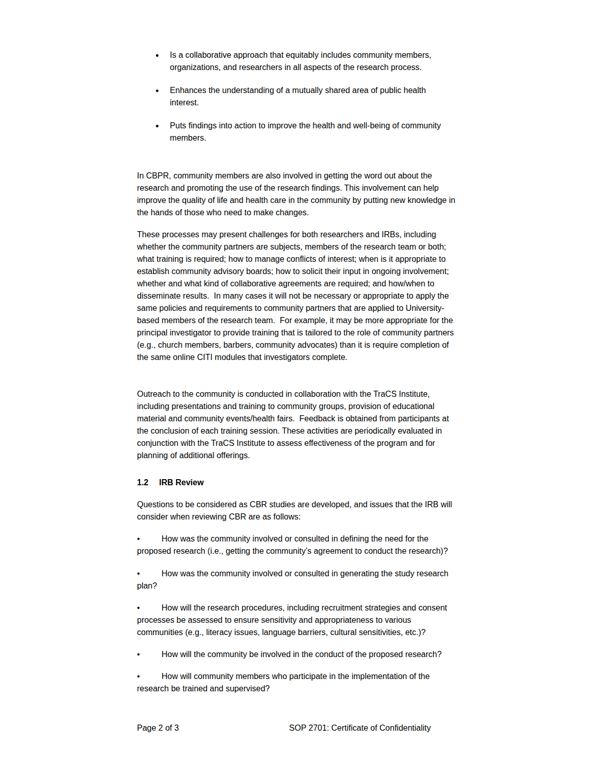Is a collaborative approach that equitably includes community members, organizations, and researchers in all aspects of the research process.
Enhances the understanding of a mutually shared area of public health interest.
Puts findings into action to improve the health and well-being of community members.
In CBPR, community members are also involved in getting the word out about the research and promoting the use of the research findings. This involvement can help improve the quality of life and health care in the community by putting new knowledge in the hands of those who need to make changes.
These processes may present challenges for both researchers and IRBs, including whether the community partners are subjects, members of the research team or both; what training is required; how to manage conflicts of interest; when is it appropriate to establish community advisory boards; how to solicit their input in ongoing involvement; whether and what kind of collaborative agreements are required; and how/when to disseminate results. In many cases it will not be necessary or appropriate to apply the same policies and requirements to community partners that are applied to University-based members of the research team. For example, it may be more appropriate for the principal investigator to provide training that is tailored to the role of community partners (e.g., church members, barbers, community advocates) than it is require completion of the same online CITI modules that investigators complete.
Outreach to the community is conducted in collaboration with the TraCS Institute, including presentations and training to community groups, provision of educational material and community events/health fairs. Feedback is obtained from participants at the conclusion of each training session. These activities are periodically evaluated in conjunction with the TraCS Institute to assess effectiveness of the program and for planning of additional offerings.
1.2 IRB Review
Questions to be considered as CBR studies are developed, and issues that the IRB will consider when reviewing CBR are as follows:
•How was the community involved or consulted in defining the need for the proposed research (i.e., getting the community’s agreement to conduct the research)?
•How was the community involved or consulted in generating the study research plan?
•How will the research procedures, including recruitment strategies and consent processes be assessed to ensure sensitivity and appropriateness to various communities (e.g., literacy issues, language barriers, cultural sensitivities, etc.)?
•How will the community be involved in the conduct of the proposed research?
•How will community members who participate in the implementation of the research be trained and supervised?
Page 2 of 3
SOP 2701: Certificate of Confidentiality